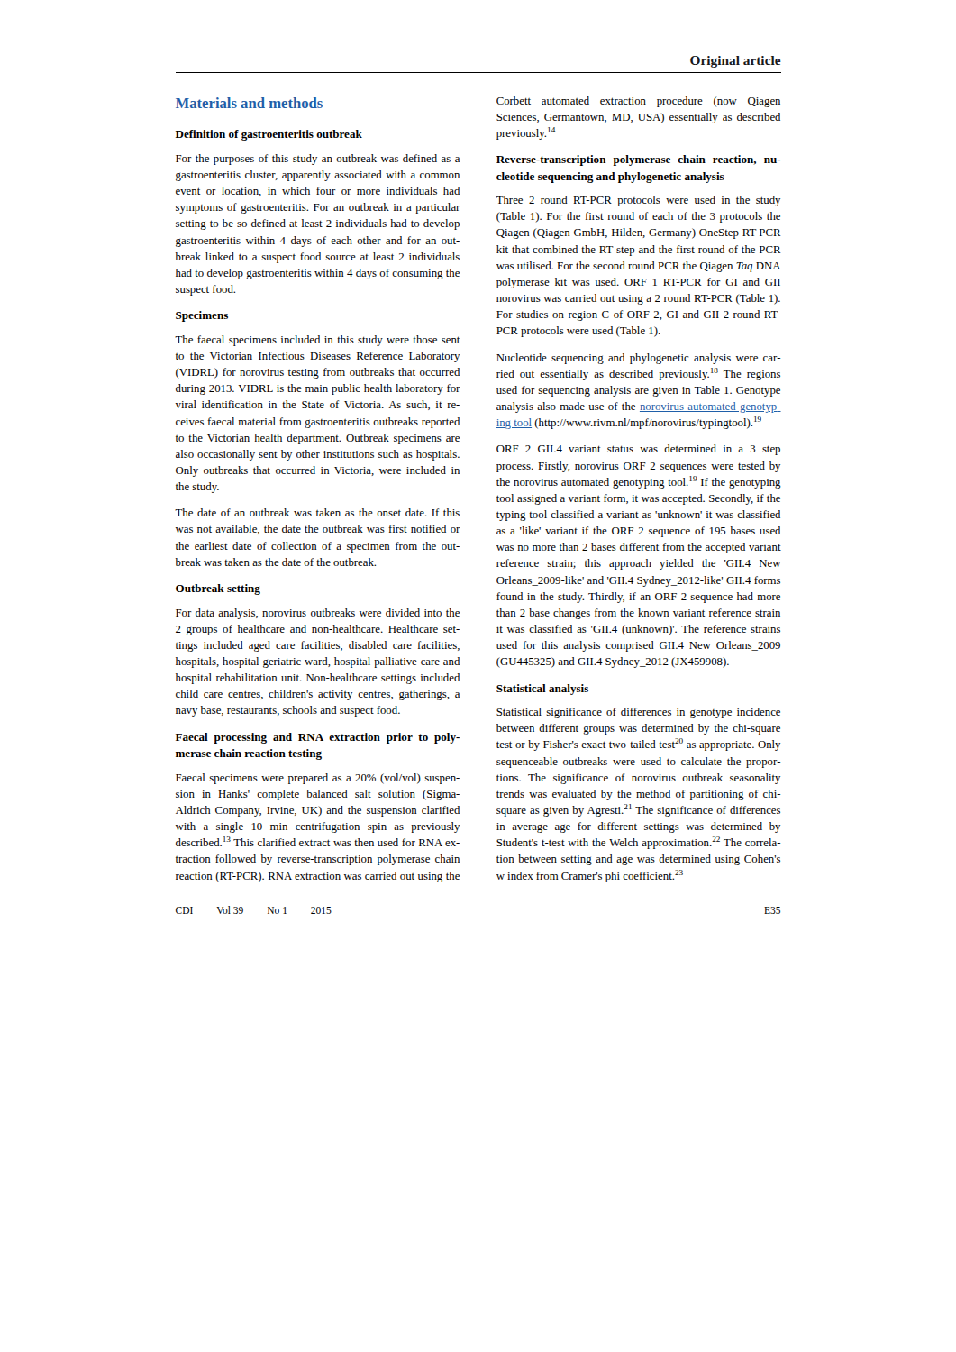Original article
Materials and methods
Definition of gastroenteritis outbreak
For the purposes of this study an outbreak was defined as a gastroenteritis cluster, apparently associated with a common event or location, in which four or more individuals had symptoms of gastroenteritis. For an outbreak in a particular setting to be so defined at least 2 individuals had to develop gastroenteritis within 4 days of each other and for an outbreak linked to a suspect food source at least 2 individuals had to develop gastroenteritis within 4 days of consuming the suspect food.
Specimens
The faecal specimens included in this study were those sent to the Victorian Infectious Diseases Reference Laboratory (VIDRL) for norovirus testing from outbreaks that occurred during 2013. VIDRL is the main public health laboratory for viral identification in the State of Victoria. As such, it receives faecal material from gastroenteritis outbreaks reported to the Victorian health department. Outbreak specimens are also occasionally sent by other institutions such as hospitals. Only outbreaks that occurred in Victoria, were included in the study.
The date of an outbreak was taken as the onset date. If this was not available, the date the outbreak was first notified or the earliest date of collection of a specimen from the outbreak was taken as the date of the outbreak.
Outbreak setting
For data analysis, norovirus outbreaks were divided into the 2 groups of healthcare and non-healthcare. Healthcare settings included aged care facilities, disabled care facilities, hospitals, hospital geriatric ward, hospital palliative care and hospital rehabilitation unit. Non-healthcare settings included child care centres, children's activity centres, gatherings, a navy base, restaurants, schools and suspect food.
Faecal processing and RNA extraction prior to polymerase chain reaction testing
Faecal specimens were prepared as a 20% (vol/vol) suspension in Hanks' complete balanced salt solution (Sigma-Aldrich Company, Irvine, UK) and the suspension clarified with a single 10 min centrifugation spin as previously described.13 This clarified extract was then used for RNA extraction followed by reverse-transcription polymerase chain reaction (RT-PCR). RNA extraction was carried out using the Corbett automated extraction procedure (now Qiagen Sciences, Germantown, MD, USA) essentially as described previously.14
Reverse-transcription polymerase chain reaction, nucleotide sequencing and phylogenetic analysis
Three 2 round RT-PCR protocols were used in the study (Table 1). For the first round of each of the 3 protocols the Qiagen (Qiagen GmbH, Hilden, Germany) OneStep RT-PCR kit that combined the RT step and the first round of the PCR was utilised. For the second round PCR the Qiagen Taq DNA polymerase kit was used. ORF 1 RT-PCR for GI and GII norovirus was carried out using a 2 round RT-PCR (Table 1). For studies on region C of ORF 2, GI and GII 2-round RT-PCR protocols were used (Table 1).
Nucleotide sequencing and phylogenetic analysis were carried out essentially as described previously.18 The regions used for sequencing analysis are given in Table 1. Genotype analysis also made use of the norovirus automated genotyping tool (http://www.rivm.nl/mpf/norovirus/typingtool).19
ORF 2 GII.4 variant status was determined in a 3 step process. Firstly, norovirus ORF 2 sequences were tested by the norovirus automated genotyping tool.19 If the genotyping tool assigned a variant form, it was accepted. Secondly, if the typing tool classified a variant as 'unknown' it was classified as a 'like' variant if the ORF 2 sequence of 195 bases used was no more than 2 bases different from the accepted variant reference strain; this approach yielded the 'GII.4 New Orleans_2009-like' and 'GII.4 Sydney_2012-like' GII.4 forms found in the study. Thirdly, if an ORF 2 sequence had more than 2 base changes from the known variant reference strain it was classified as 'GII.4 (unknown)'. The reference strains used for this analysis comprised GII.4 New Orleans_2009 (GU445325) and GII.4 Sydney_2012 (JX459908).
Statistical analysis
Statistical significance of differences in genotype incidence between different groups was determined by the chi-square test or by Fisher's exact two-tailed test20 as appropriate. Only sequenceable outbreaks were used to calculate the proportions. The significance of norovirus outbreak seasonality trends was evaluated by the method of partitioning of chi-square as given by Agresti.21 The significance of differences in average age for different settings was determined by Student's t-test with the Welch approximation.22 The correlation between setting and age was determined using Cohen's w index from Cramer's phi coefficient.23
CDI Vol 39 No 12015
E35